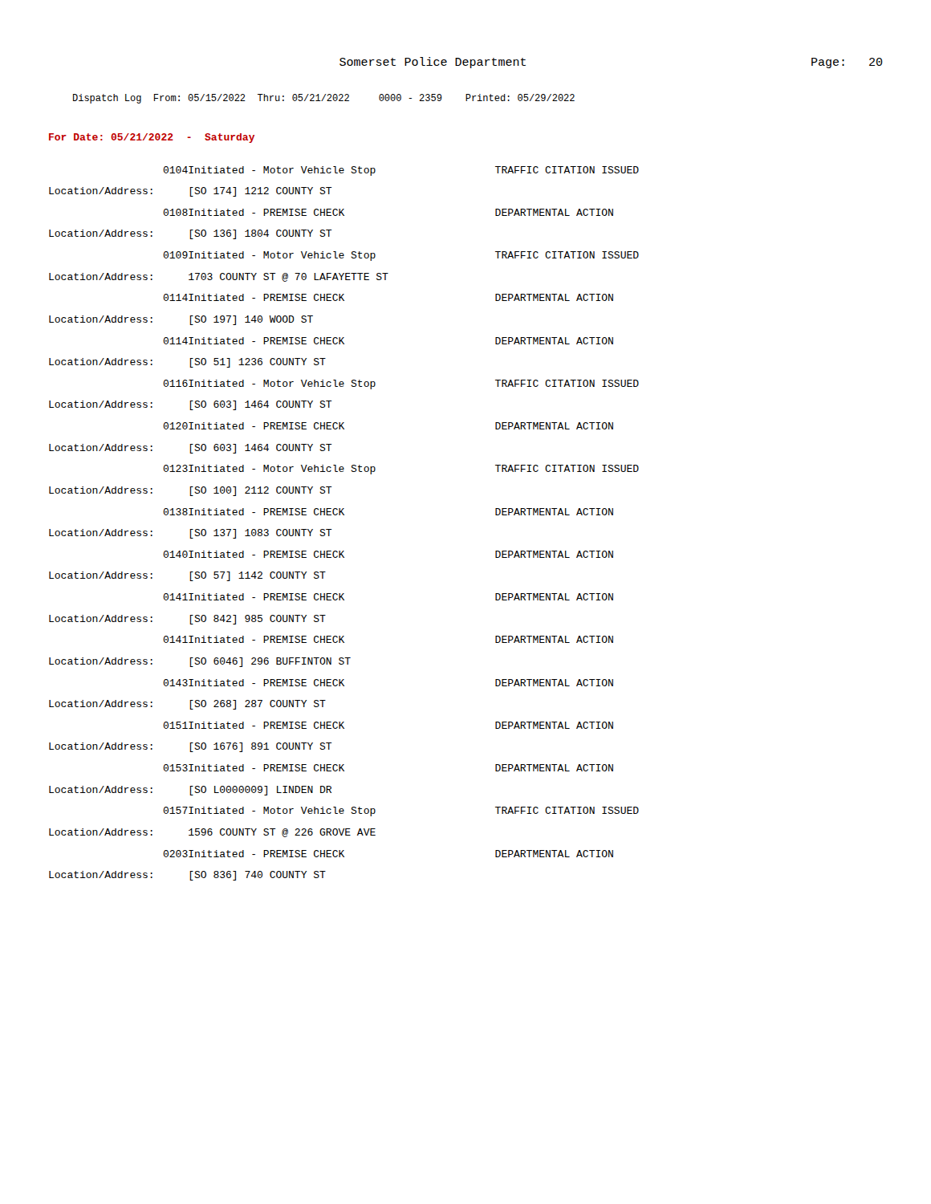Somerset Police Department Page: 20
Dispatch Log From: 05/15/2022 Thru: 05/21/2022 0000 - 2359 Printed: 05/29/2022
For Date: 05/21/2022 - Saturday
| 0104 | Initiated - Motor Vehicle Stop | TRAFFIC CITATION ISSUED |
| Location/Address: | [SO 174] 1212 COUNTY ST |
| 0108 | Initiated - PREMISE CHECK | DEPARTMENTAL ACTION |
| Location/Address: | [SO 136] 1804 COUNTY ST |
| 0109 | Initiated - Motor Vehicle Stop | TRAFFIC CITATION ISSUED |
| Location/Address: | 1703 COUNTY ST @ 70 LAFAYETTE ST |
| 0114 | Initiated - PREMISE CHECK | DEPARTMENTAL ACTION |
| Location/Address: | [SO 197] 140 WOOD ST |
| 0114 | Initiated - PREMISE CHECK | DEPARTMENTAL ACTION |
| Location/Address: | [SO 51] 1236 COUNTY ST |
| 0116 | Initiated - Motor Vehicle Stop | TRAFFIC CITATION ISSUED |
| Location/Address: | [SO 603] 1464 COUNTY ST |
| 0120 | Initiated - PREMISE CHECK | DEPARTMENTAL ACTION |
| Location/Address: | [SO 603] 1464 COUNTY ST |
| 0123 | Initiated - Motor Vehicle Stop | TRAFFIC CITATION ISSUED |
| Location/Address: | [SO 100] 2112 COUNTY ST |
| 0138 | Initiated - PREMISE CHECK | DEPARTMENTAL ACTION |
| Location/Address: | [SO 137] 1083 COUNTY ST |
| 0140 | Initiated - PREMISE CHECK | DEPARTMENTAL ACTION |
| Location/Address: | [SO 57] 1142 COUNTY ST |
| 0141 | Initiated - PREMISE CHECK | DEPARTMENTAL ACTION |
| Location/Address: | [SO 842] 985 COUNTY ST |
| 0141 | Initiated - PREMISE CHECK | DEPARTMENTAL ACTION |
| Location/Address: | [SO 6046] 296 BUFFINTON ST |
| 0143 | Initiated - PREMISE CHECK | DEPARTMENTAL ACTION |
| Location/Address: | [SO 268] 287 COUNTY ST |
| 0151 | Initiated - PREMISE CHECK | DEPARTMENTAL ACTION |
| Location/Address: | [SO 1676] 891 COUNTY ST |
| 0153 | Initiated - PREMISE CHECK | DEPARTMENTAL ACTION |
| Location/Address: | [SO L0000009] LINDEN DR |
| 0157 | Initiated - Motor Vehicle Stop | TRAFFIC CITATION ISSUED |
| Location/Address: | 1596 COUNTY ST @ 226 GROVE AVE |
| 0203 | Initiated - PREMISE CHECK | DEPARTMENTAL ACTION |
| Location/Address: | [SO 836] 740 COUNTY ST |